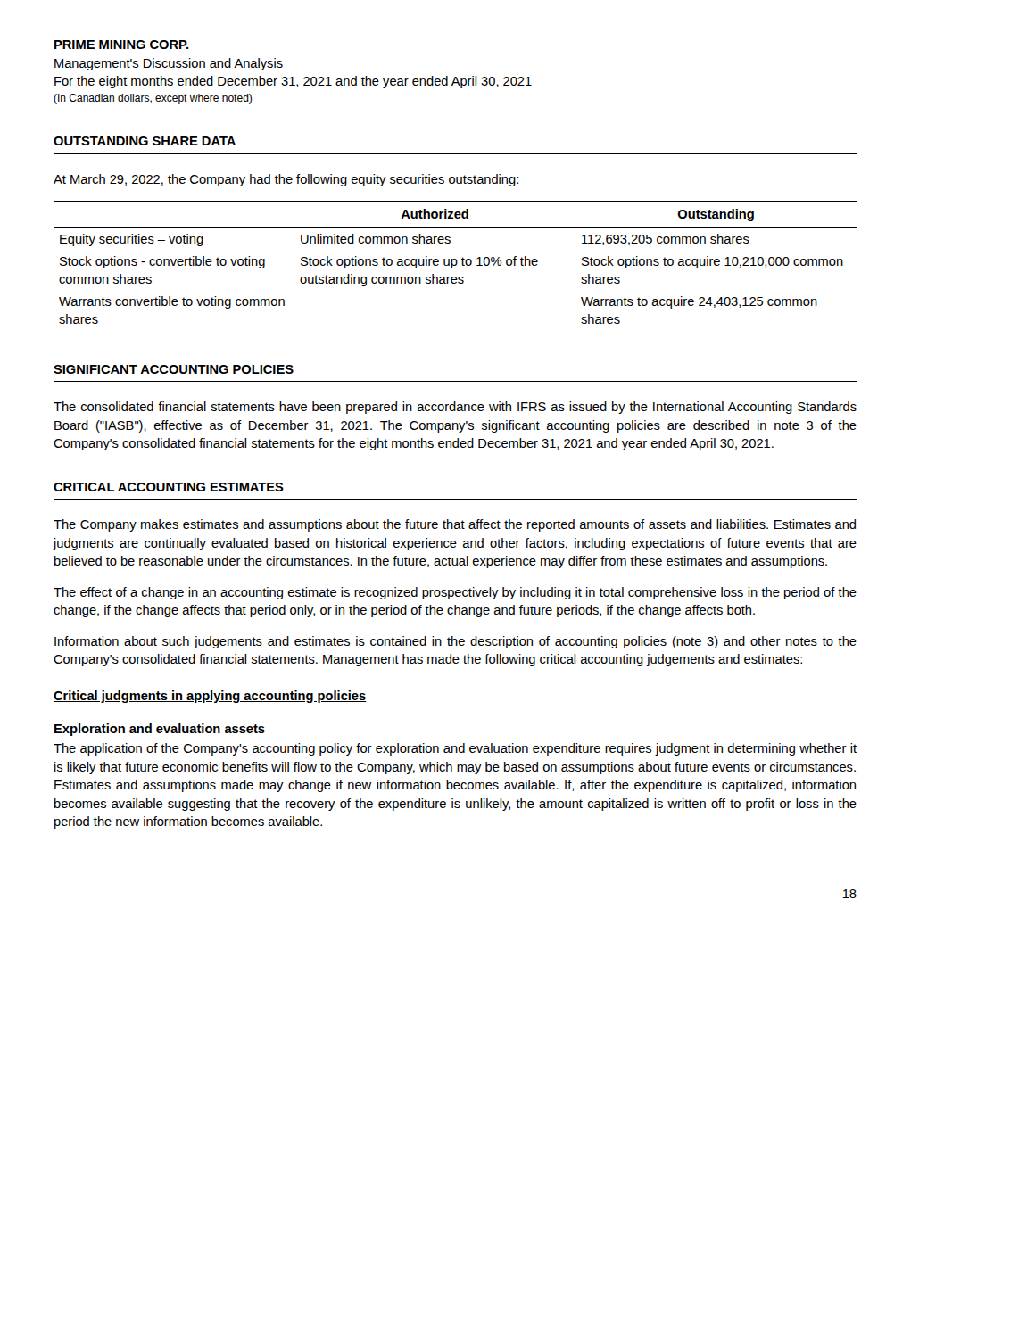PRIME MINING CORP.
Management's Discussion and Analysis
For the eight months ended December 31, 2021 and the year ended April 30, 2021
(In Canadian dollars, except where noted)
OUTSTANDING SHARE DATA
At March 29, 2022, the Company had the following equity securities outstanding:
| | Authorized | Outstanding |
| --- | --- | --- |
| Equity securities – voting | Unlimited common shares | 112,693,205 common shares |
| Stock options - convertible to voting common shares | Stock options to acquire up to 10% of the outstanding common shares | Stock options to acquire 10,210,000 common shares |
| Warrants convertible to voting common shares | | Warrants to acquire 24,403,125 common shares |
SIGNIFICANT ACCOUNTING POLICIES
The consolidated financial statements have been prepared in accordance with IFRS as issued by the International Accounting Standards Board ("IASB"), effective as of December 31, 2021. The Company's significant accounting policies are described in note 3 of the Company's consolidated financial statements for the eight months ended December 31, 2021 and year ended April 30, 2021.
CRITICAL ACCOUNTING ESTIMATES
The Company makes estimates and assumptions about the future that affect the reported amounts of assets and liabilities. Estimates and judgments are continually evaluated based on historical experience and other factors, including expectations of future events that are believed to be reasonable under the circumstances. In the future, actual experience may differ from these estimates and assumptions.
The effect of a change in an accounting estimate is recognized prospectively by including it in total comprehensive loss in the period of the change, if the change affects that period only, or in the period of the change and future periods, if the change affects both.
Information about such judgements and estimates is contained in the description of accounting policies (note 3) and other notes to the Company's consolidated financial statements. Management has made the following critical accounting judgements and estimates:
Critical judgments in applying accounting policies
Exploration and evaluation assets
The application of the Company's accounting policy for exploration and evaluation expenditure requires judgment in determining whether it is likely that future economic benefits will flow to the Company, which may be based on assumptions about future events or circumstances. Estimates and assumptions made may change if new information becomes available. If, after the expenditure is capitalized, information becomes available suggesting that the recovery of the expenditure is unlikely, the amount capitalized is written off to profit or loss in the period the new information becomes available.
18